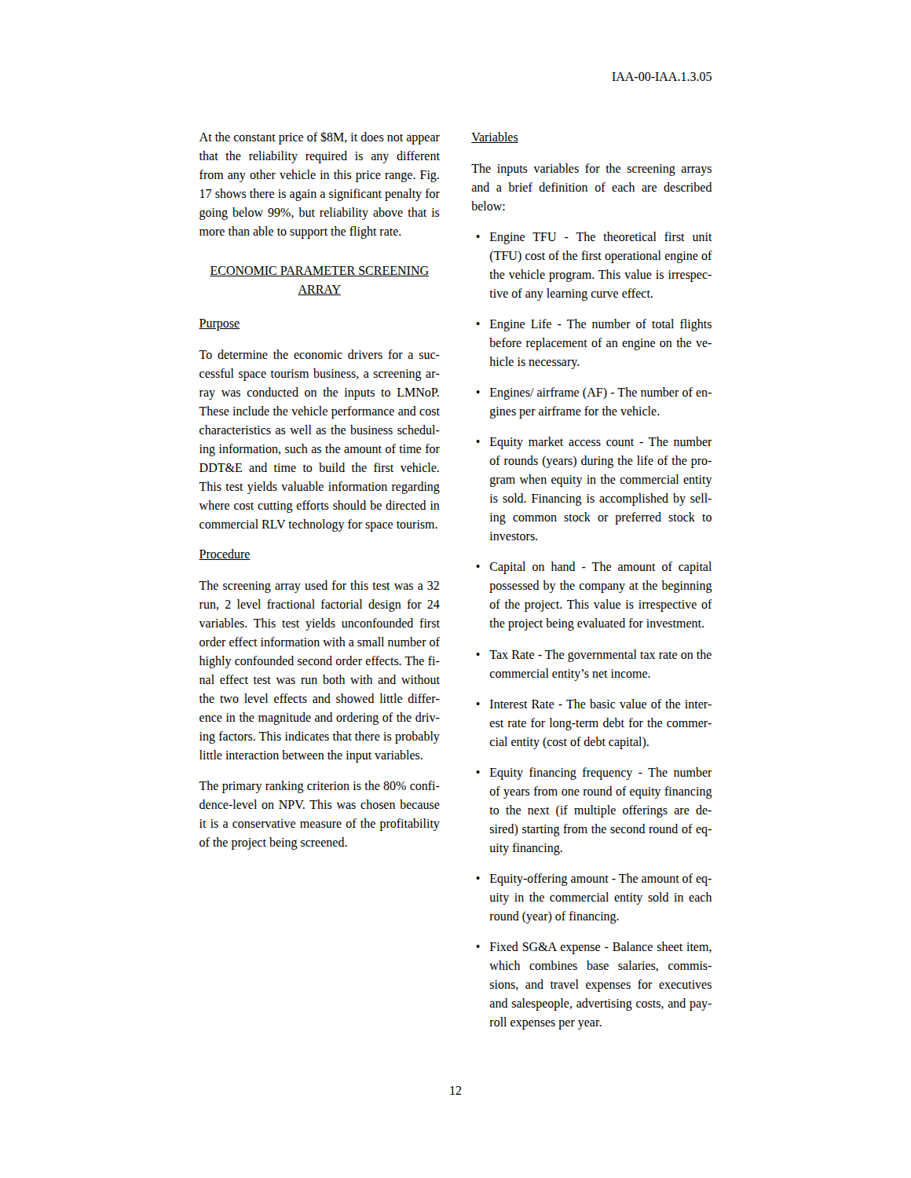IAA-00-IAA.1.3.05
At the constant price of $8M, it does not appear that the reliability required is any different from any other vehicle in this price range. Fig. 17 shows there is again a significant penalty for going below 99%, but reliability above that is more than able to support the flight rate.
ECONOMIC PARAMETER SCREENING
ARRAY
Purpose
To determine the economic drivers for a successful space tourism business, a screening array was conducted on the inputs to LMNoP. These include the vehicle performance and cost characteristics as well as the business scheduling information, such as the amount of time for DDT&E and time to build the first vehicle. This test yields valuable information regarding where cost cutting efforts should be directed in commercial RLV technology for space tourism.
Procedure
The screening array used for this test was a 32 run, 2 level fractional factorial design for 24 variables. This test yields unconfounded first order effect information with a small number of highly confounded second order effects. The final effect test was run both with and without the two level effects and showed little difference in the magnitude and ordering of the driving factors. This indicates that there is probably little interaction between the input variables.
The primary ranking criterion is the 80% confidence-level on NPV. This was chosen because it is a conservative measure of the profitability of the project being screened.
Variables
The inputs variables for the screening arrays and a brief definition of each are described below:
Engine TFU - The theoretical first unit (TFU) cost of the first operational engine of the vehicle program. This value is irrespective of any learning curve effect.
Engine Life - The number of total flights before replacement of an engine on the vehicle is necessary.
Engines/ airframe (AF) - The number of engines per airframe for the vehicle.
Equity market access count - The number of rounds (years) during the life of the program when equity in the commercial entity is sold. Financing is accomplished by selling common stock or preferred stock to investors.
Capital on hand - The amount of capital possessed by the company at the beginning of the project. This value is irrespective of the project being evaluated for investment.
Tax Rate - The governmental tax rate on the commercial entity’s net income.
Interest Rate - The basic value of the interest rate for long-term debt for the commercial entity (cost of debt capital).
Equity financing frequency - The number of years from one round of equity financing to the next (if multiple offerings are desired) starting from the second round of equity financing.
Equity-offering amount - The amount of equity in the commercial entity sold in each round (year) of financing.
Fixed SG&A expense - Balance sheet item, which combines base salaries, commissions, and travel expenses for executives and salespeople, advertising costs, and payroll expenses per year.
12